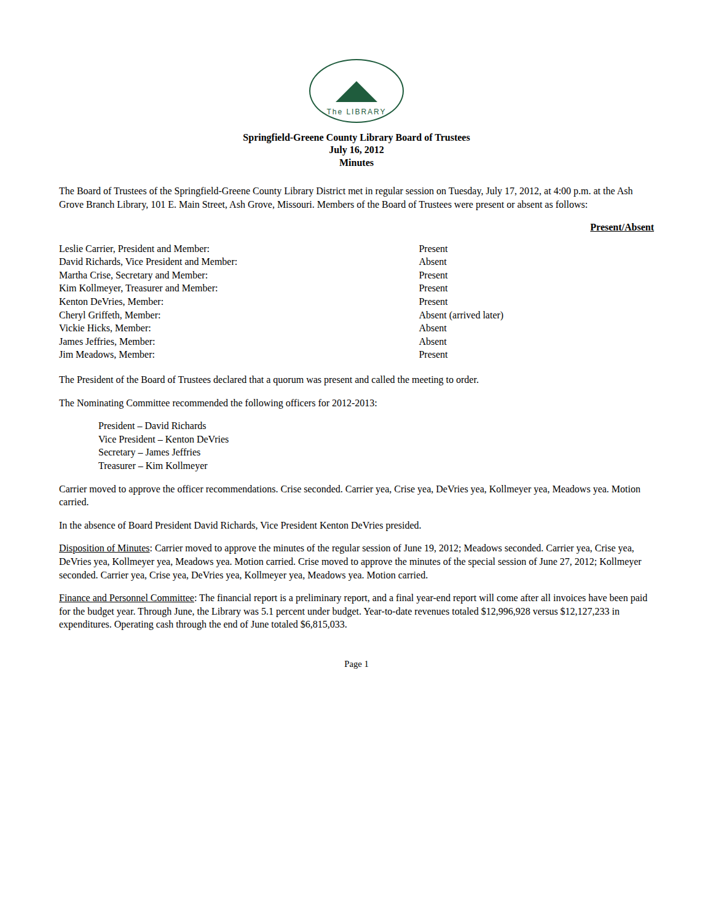The LIBRARY
Springfield-Greene County Library Board of Trustees
July 16, 2012
Minutes
The Board of Trustees of the Springfield-Greene County Library District met in regular session on Tuesday, July 17, 2012, at 4:00 p.m. at the Ash Grove Branch Library, 101 E. Main Street, Ash Grove, Missouri. Members of the Board of Trustees were present or absent as follows:
Present/Absent
| Leslie Carrier, President and Member: | Present |
| David Richards, Vice President and Member: | Absent |
| Martha Crise, Secretary and Member: | Present |
| Kim Kollmeyer, Treasurer and Member: | Present |
| Kenton DeVries, Member: | Present |
| Cheryl Griffeth, Member: | Absent (arrived later) |
| Vickie Hicks, Member: | Absent |
| James Jeffries, Member: | Absent |
| Jim Meadows, Member: | Present |
The President of the Board of Trustees declared that a quorum was present and called the meeting to order.
The Nominating Committee recommended the following officers for 2012-2013:
President – David Richards
Vice President – Kenton DeVries
Secretary – James Jeffries
Treasurer – Kim Kollmeyer
Carrier moved to approve the officer recommendations. Crise seconded. Carrier yea, Crise yea, DeVries yea, Kollmeyer yea, Meadows yea. Motion carried.
In the absence of Board President David Richards, Vice President Kenton DeVries presided.
Disposition of Minutes: Carrier moved to approve the minutes of the regular session of June 19, 2012; Meadows seconded. Carrier yea, Crise yea, DeVries yea, Kollmeyer yea, Meadows yea. Motion carried. Crise moved to approve the minutes of the special session of June 27, 2012; Kollmeyer seconded. Carrier yea, Crise yea, DeVries yea, Kollmeyer yea, Meadows yea. Motion carried.
Finance and Personnel Committee: The financial report is a preliminary report, and a final year-end report will come after all invoices have been paid for the budget year. Through June, the Library was 5.1 percent under budget. Year-to-date revenues totaled $12,996,928 versus $12,127,233 in expenditures. Operating cash through the end of June totaled $6,815,033.
Page 1